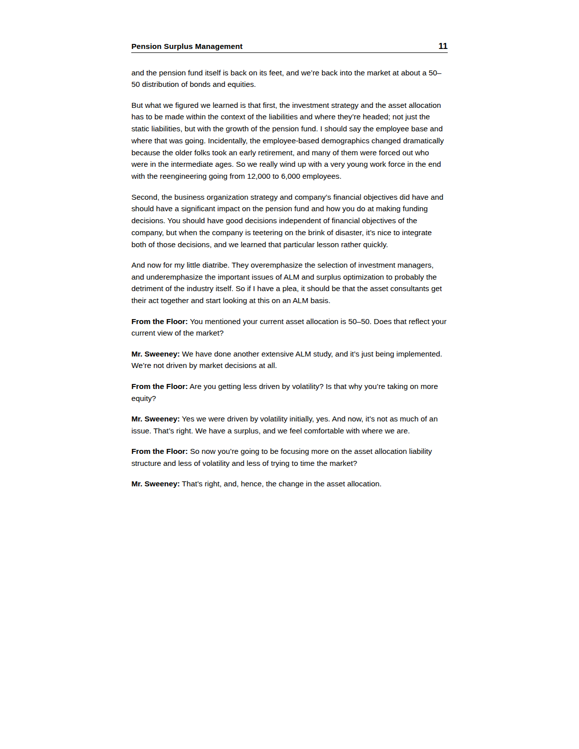Pension Surplus Management 11
and the pension fund itself is back on its feet, and we’re back into the market at about a 50–50 distribution of bonds and equities.
But what we figured we learned is that first, the investment strategy and the asset allocation has to be made within the context of the liabilities and where they’re headed; not just the static liabilities, but with the growth of the pension fund. I should say the employee base and where that was going. Incidentally, the employee-based demographics changed dramatically because the older folks took an early retirement, and many of them were forced out who were in the intermediate ages. So we really wind up with a very young work force in the end with the reengineering going from 12,000 to 6,000 employees.
Second, the business organization strategy and company’s financial objectives did have and should have a significant impact on the pension fund and how you do at making funding decisions. You should have good decisions independent of financial objectives of the company, but when the company is teetering on the brink of disaster, it’s nice to integrate both of those decisions, and we learned that particular lesson rather quickly.
And now for my little diatribe. They overemphasize the selection of investment managers, and underemphasize the important issues of ALM and surplus optimization to probably the detriment of the industry itself. So if I have a plea, it should be that the asset consultants get their act together and start looking at this on an ALM basis.
From the Floor: You mentioned your current asset allocation is 50–50. Does that reflect your current view of the market?
Mr. Sweeney: We have done another extensive ALM study, and it’s just being implemented. We’re not driven by market decisions at all.
From the Floor: Are you getting less driven by volatility? Is that why you’re taking on more equity?
Mr. Sweeney: Yes we were driven by volatility initially, yes. And now, it’s not as much of an issue. That’s right. We have a surplus, and we feel comfortable with where we are.
From the Floor: So now you’re going to be focusing more on the asset allocation liability structure and less of volatility and less of trying to time the market?
Mr. Sweeney: That’s right, and, hence, the change in the asset allocation.